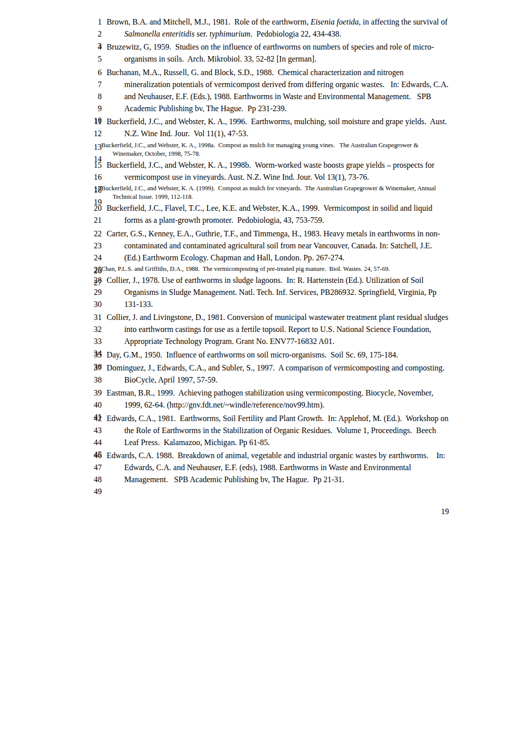1 2 3
Brown, B.A. and Mitchell, M.J., 1981. Role of the earthworm, Eisenia foetida, in affecting the survival of Salmonella enteritidis ser. typhimurium. Pedobiologia 22, 434-438.
4 5
Bruzewitz, G, 1959. Studies on the influence of earthworms on numbers of species and role of micro-organisms in soils. Arch. Mikrobiol. 33, 52-82 [In german].
6 7 8 9 10
Buchanan, M.A., Russell, G. and Block, S.D., 1988. Chemical characterization and nitrogen mineralization potentials of vermicompost derived from differing organic wastes. In: Edwards, C.A. and Neuhauser, E.F. (Eds.), 1988. Earthworms in Waste and Environmental Management. SPB Academic Publishing bv, The Hague. Pp 231-239.
11 12
Buckerfield, J.C., and Webster, K. A., 1996. Earthworms, mulching, soil moisture and grape yields. Aust. N.Z. Wine Ind. Jour. Vol 11(1), 47-53.
13 14
Buckerfield, J.C., and Webster, K. A., 1998a. Compost as mulch for managing young vines. The Australian Grapegrower & Winemaker, October, 1998, 75-78.
15 16 17
Buckerfield, J.C., and Webster, K. A., 1998b. Worm-worked waste boosts grape yields – prospects for vermicompost use in vineyards. Aust. N.Z. Wine Ind. Jour. Vol 13(1), 73-76.
18 19
Buckerfield, J.C., and Webster, K. A. (1999). Compost as mulch for vineyards. The Australian Grapegrower & Winemaker, Annual Technical Issue. 1999, 112-118.
20 21
Buckerfield, J.C., Flavel, T.C., Lee, K.E. and Webster, K.A., 1999. Vermicompost in soilid and liquid forms as a plant-growth promoter. Pedobiologia, 43, 753-759.
22 23 24 25
Carter, G.S., Kenney, E.A., Guthrie, T.F., and Timmenga, H., 1983. Heavy metals in earthworms in non-contaminated and contaminated agricultural soil from near Vancouver, Canada. In: Satchell, J.E. (Ed.) Earthworm Ecology. Chapman and Hall, London. Pp. 267-274.
26 27
Chan, P.L.S. and Griffiths, D.A., 1988. The vermicomposting of pre-treated pig manure. Biol. Wastes. 24, 57-69.
28 29 30
Collier, J., 1978. Use of earthworms in sludge lagoons. In: R. Hartenstein (Ed.). Utilization of Soil Organisms in Sludge Management. Natl. Tech. Inf. Services, PB286932. Springfield, Virginia, Pp 131-133.
31 32 33 34
Collier, J. and Livingstone, D., 1981. Conversion of municipal wastewater treatment plant residual sludges into earthworm castings for use as a fertile topsoil. Report to U.S. National Science Foundation, Appropriate Technology Program. Grant No. ENV77-16832 A01.
35 36
Day, G.M., 1950. Influence of earthworms on soil micro-organisms. Soil Sc. 69, 175-184.
37 38
Dominguez, J., Edwards, C.A., and Subler, S., 1997. A comparison of vermicomposting and composting. BioCycle, April 1997, 57-59.
39 40 41
Eastman, B.R., 1999. Achieving pathogen stabilization using vermicomposting. Biocycle, November, 1999, 62-64. (http://gnv.fdt.net/~windle/reference/nov99.htm).
42 43 44 45
Edwards, C.A., 1981. Earthworms, Soil Fertility and Plant Growth. In: Applehof, M. (Ed.). Workshop on the Role of Earthworms in the Stabilization of Organic Residues. Volume 1, Proceedings. Beech Leaf Press. Kalamazoo, Michigan. Pp 61-85.
46 47 48 49
Edwards, C.A. 1988. Breakdown of animal, vegetable and industrial organic wastes by earthworms. In: Edwards, C.A. and Neuhauser, E.F. (eds), 1988. Earthworms in Waste and Environmental Management. SPB Academic Publishing bv, The Hague. Pp 21-31.
19